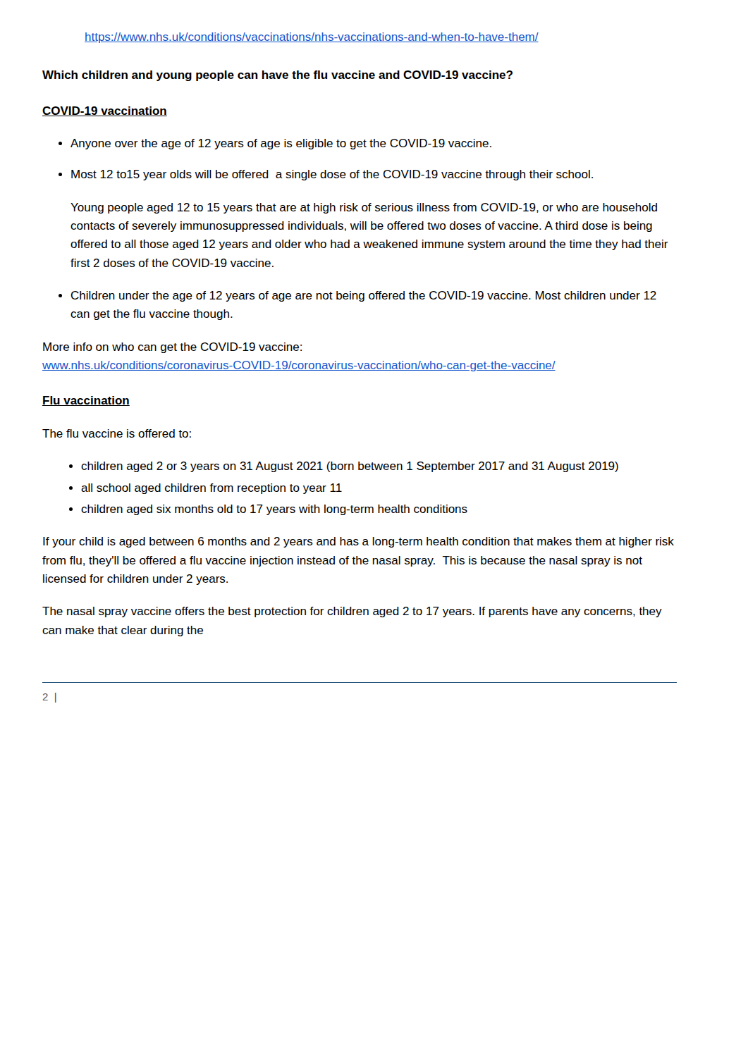https://www.nhs.uk/conditions/vaccinations/nhs-vaccinations-and-when-to-have-them/
Which children and young people can have the flu vaccine and COVID-19 vaccine?
COVID-19 vaccination
Anyone over the age of 12 years of age is eligible to get the COVID-19 vaccine.
Most 12 to15 year olds will be offered a single dose of the COVID-19 vaccine through their school.
Young people aged 12 to 15 years that are at high risk of serious illness from COVID-19, or who are household contacts of severely immunosuppressed individuals, will be offered two doses of vaccine. A third dose is being offered to all those aged 12 years and older who had a weakened immune system around the time they had their first 2 doses of the COVID-19 vaccine.
Children under the age of 12 years of age are not being offered the COVID-19 vaccine. Most children under 12 can get the flu vaccine though.
More info on who can get the COVID-19 vaccine:
www.nhs.uk/conditions/coronavirus-COVID-19/coronavirus-vaccination/who-can-get-the-vaccine/
Flu vaccination
The flu vaccine is offered to:
children aged 2 or 3 years on 31 August 2021 (born between 1 September 2017 and 31 August 2019)
all school aged children from reception to year 11
children aged six months old to 17 years with long-term health conditions
If your child is aged between 6 months and 2 years and has a long-term health condition that makes them at higher risk from flu, they'll be offered a flu vaccine injection instead of the nasal spray. This is because the nasal spray is not licensed for children under 2 years.
The nasal spray vaccine offers the best protection for children aged 2 to 17 years. If parents have any concerns, they can make that clear during the
2 |